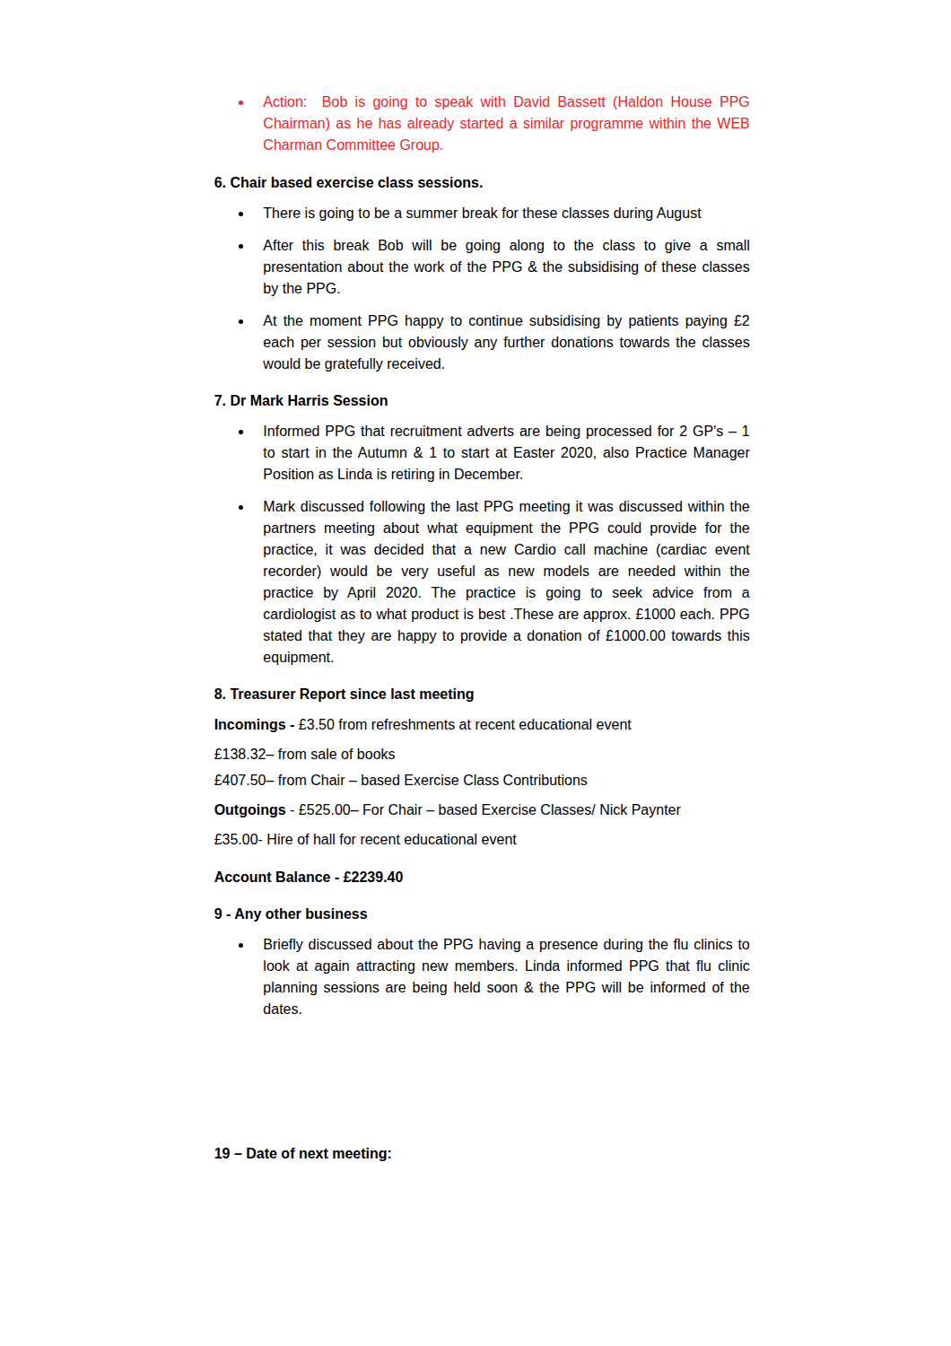Action: Bob is going to speak with David Bassett (Haldon House PPG Chairman) as he has already started a similar programme within the WEB Charman Committee Group.
6. Chair based exercise class sessions.
There is going to be a summer break for these classes during August
After this break Bob will be going along to the class to give a small presentation about the work of the PPG & the subsidising of these classes by the PPG.
At the moment PPG happy to continue subsidising by patients paying £2 each per session but obviously any further donations towards the classes would be gratefully received.
7. Dr Mark Harris Session
Informed PPG that recruitment adverts are being processed for 2 GP's – 1 to start in the Autumn & 1 to start at Easter 2020, also Practice Manager Position as Linda is retiring in December.
Mark discussed following the last PPG meeting it was discussed within the partners meeting about what equipment the PPG could provide for the practice, it was decided that a new Cardio call machine (cardiac event recorder) would be very useful as new models are needed within the practice by April 2020. The practice is going to seek advice from a cardiologist as to what product is best .These are approx. £1000 each. PPG stated that they are happy to provide a donation of £1000.00 towards this equipment.
8. Treasurer Report since last meeting
Incomings - £3.50 from refreshments at recent educational event
£138.32– from sale of books
£407.50– from Chair – based Exercise Class Contributions
Outgoings - £525.00– For Chair – based Exercise Classes/ Nick Paynter
£35.00- Hire of hall for recent educational event
Account Balance - £2239.40
9 - Any other business
Briefly discussed about the PPG having a presence during the flu clinics to look at again attracting new members. Linda informed PPG that flu clinic planning sessions are being held soon & the PPG will be informed of the dates.
19 – Date of next meeting: